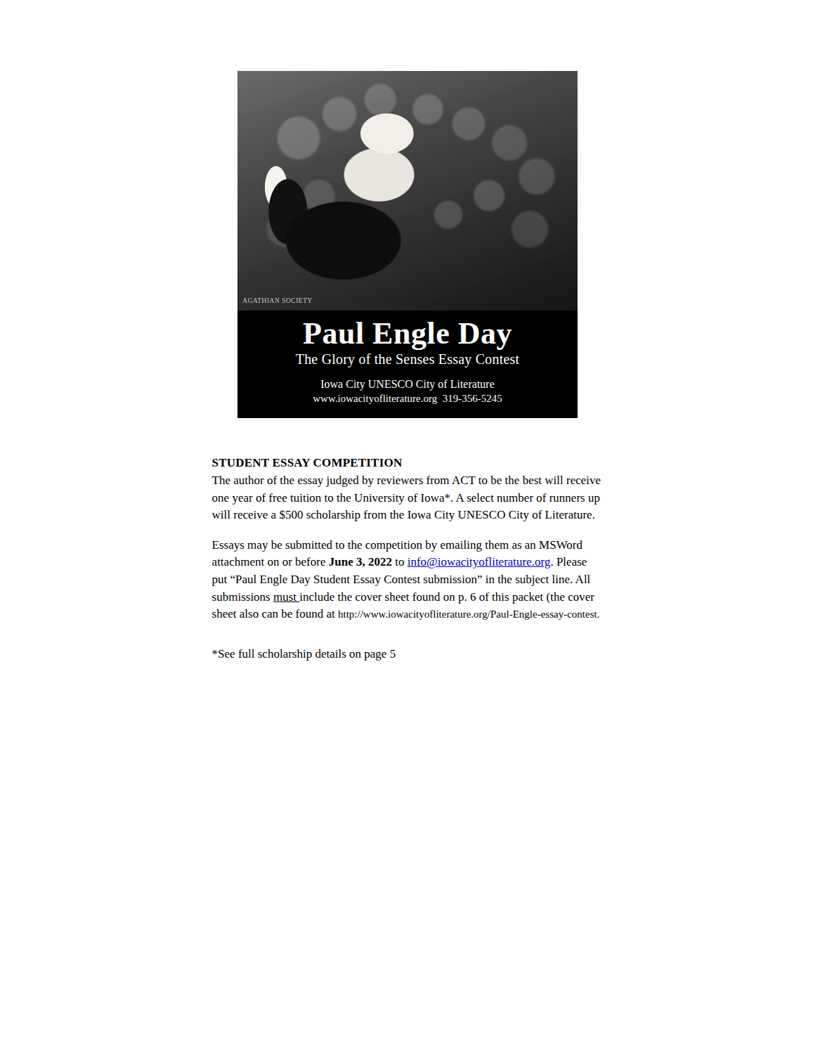Agathian Society
Paul Engle Day
The Glory of the Senses Essay Contest
Iowa City UNESCO City of Literature
www.iowacityofliterature.org 319-356-5245
STUDENT ESSAY COMPETITION
The author of the essay judged by reviewers from ACT to be the best will receive one year of free tuition to the University of Iowa*. A select number of runners up will receive a $500 scholarship from the Iowa City UNESCO City of Literature.
Essays may be submitted to the competition by emailing them as an MSWord attachment on or before June 3, 2022 to info@iowacityofliterature.org. Please put “Paul Engle Day Student Essay Contest submission” in the subject line. All submissions must include the cover sheet found on p. 6 of this packet (the cover sheet also can be found at http://www.iowacityofliterature.org/Paul-Engle-essay-contest.
*See full scholarship details on page 5